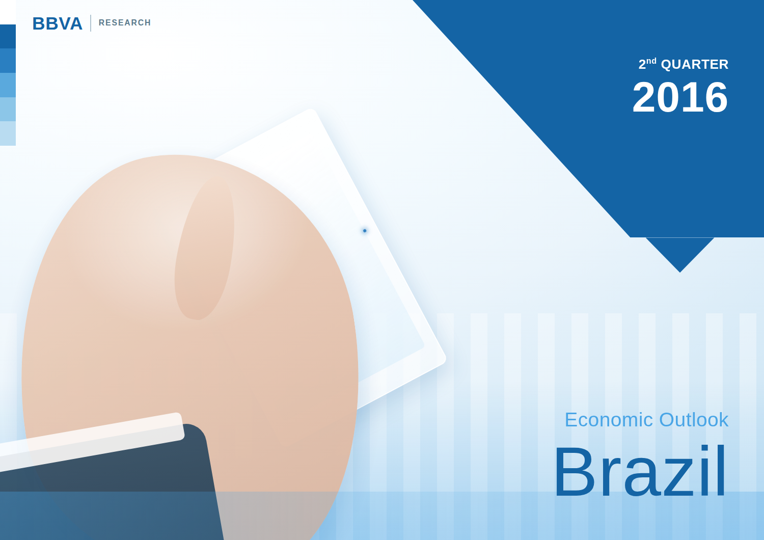BBVA Research
2nd QUARTER
2016
Economic Outlook
Brazil